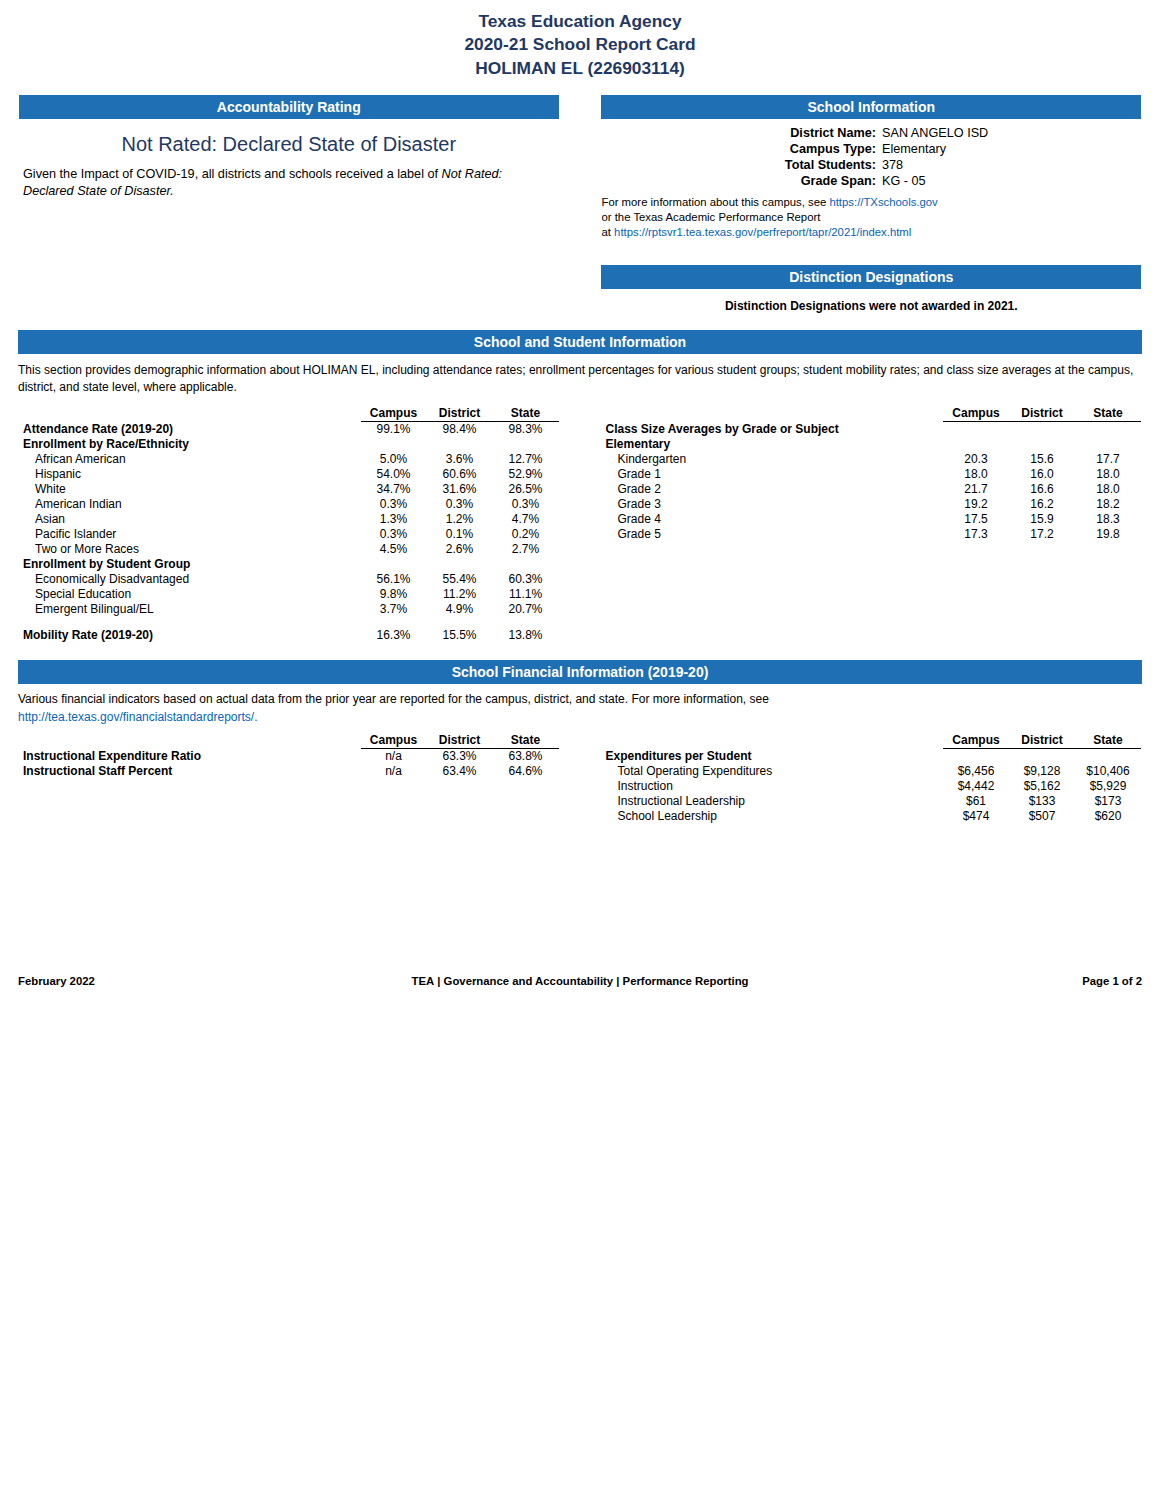Texas Education Agency
2020-21 School Report Card
HOLIMAN EL (226903114)
| Accountability Rating Not Rated: Declared State of Disaster Given the Impact of COVID-19, all districts and schools received a label of Not Rated: Declared State of Disaster. | | School Information / District Name: / SAN ANGELO ISD / / Campus Type: / Elementary / / Total Students: / 378 / / Grade Span: / KG - 05 / For more information about this campus, see https://TXschools.gov or the Texas Academic Performance Report at https://rptsvr1.tea.texas.gov/perfreport/tapr/2021/index.html |
| | | Distinction Designations Distinction Designations were not awarded in 2021. |
School and Student Information
This section provides demographic information about HOLIMAN EL, including attendance rates; enrollment percentages for various student groups; student mobility rates; and class size averages at the campus, district, and state level, where applicable.
| / / Campus / District / State / / --- / --- / --- / --- / / Attendance Rate (2019-20) / 99.1% / 98.4% / 98.3% / / Enrollment by Race/Ethnicity / / / / / African American / 5.0% / 3.6% / 12.7% / / Hispanic / 54.0% / 60.6% / 52.9% / / White / 34.7% / 31.6% / 26.5% / / American Indian / 0.3% / 0.3% / 0.3% / / Asian / 1.3% / 1.2% / 4.7% / / Pacific Islander / 0.3% / 0.1% / 0.2% / / Two or More Races / 4.5% / 2.6% / 2.7% / / Enrollment by Student Group / / / / / Economically Disadvantaged / 56.1% / 55.4% / 60.3% / / Special Education / 9.8% / 11.2% / 11.1% / / Emergent Bilingual/EL / 3.7% / 4.9% / 20.7% / / Mobility Rate (2019-20) / 16.3% / 15.5% / 13.8% / | | / / Campus / District / State / / --- / --- / --- / --- / / Class Size Averages by Grade or Subject / / Elementary / / / / / Kindergarten / 20.3 / 15.6 / 17.7 / / Grade 1 / 18.0 / 16.0 / 18.0 / / Grade 2 / 21.7 / 16.6 / 18.0 / / Grade 3 / 19.2 / 16.2 / 18.2 / / Grade 4 / 17.5 / 15.9 / 18.3 / / Grade 5 / 17.3 / 17.2 / 19.8 / |
School Financial Information (2019-20)
Various financial indicators based on actual data from the prior year are reported for the campus, district, and state. For more information, see
http://tea.texas.gov/financialstandardreports/.
| / / Campus / District / State / / --- / --- / --- / --- / / Instructional Expenditure Ratio / n/a / 63.3% / 63.8% / / Instructional Staff Percent / n/a / 63.4% / 64.6% / | | / / Campus / District / State / / --- / --- / --- / --- / / Expenditures per Student / / Total Operating Expenditures / $6,456 / $9,128 / $10,406 / / Instruction / $4,442 / $5,162 / $5,929 / / Instructional Leadership / $61 / $133 / $173 / / School Leadership / $474 / $507 / $620 / |
| February 2022 | TEA / Governance and Accountability / Performance Reporting | Page 1 of 2 |